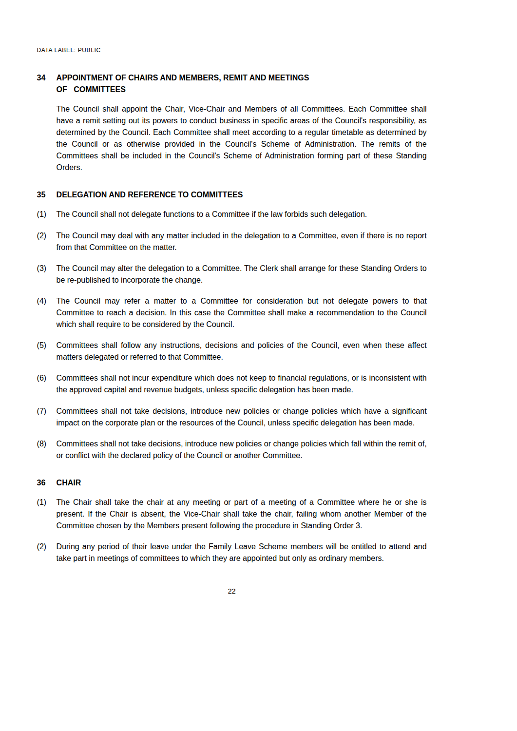DATA LABEL: PUBLIC
34 APPOINTMENT OF CHAIRS AND MEMBERS, REMIT AND MEETINGS
OF COMMITTEES
The Council shall appoint the Chair, Vice-Chair and Members of all Committees. Each Committee shall have a remit setting out its powers to conduct business in specific areas of the Council's responsibility, as determined by the Council. Each Committee shall meet according to a regular timetable as determined by the Council or as otherwise provided in the Council's Scheme of Administration. The remits of the Committees shall be included in the Council's Scheme of Administration forming part of these Standing Orders.
35 DELEGATION AND REFERENCE TO COMMITTEES
The Council shall not delegate functions to a Committee if the law forbids such delegation.
The Council may deal with any matter included in the delegation to a Committee, even if there is no report from that Committee on the matter.
The Council may alter the delegation to a Committee. The Clerk shall arrange for these Standing Orders to be re-published to incorporate the change.
The Council may refer a matter to a Committee for consideration but not delegate powers to that Committee to reach a decision. In this case the Committee shall make a recommendation to the Council which shall require to be considered by the Council.
Committees shall follow any instructions, decisions and policies of the Council, even when these affect matters delegated or referred to that Committee.
Committees shall not incur expenditure which does not keep to financial regulations, or is inconsistent with the approved capital and revenue budgets, unless specific delegation has been made.
Committees shall not take decisions, introduce new policies or change policies which have a significant impact on the corporate plan or the resources of the Council, unless specific delegation has been made.
Committees shall not take decisions, introduce new policies or change policies which fall within the remit of, or conflict with the declared policy of the Council or another Committee.
36 CHAIR
The Chair shall take the chair at any meeting or part of a meeting of a Committee where he or she is present. If the Chair is absent, the Vice-Chair shall take the chair, failing whom another Member of the Committee chosen by the Members present following the procedure in Standing Order 3.
During any period of their leave under the Family Leave Scheme members will be entitled to attend and take part in meetings of committees to which they are appointed but only as ordinary members.
22